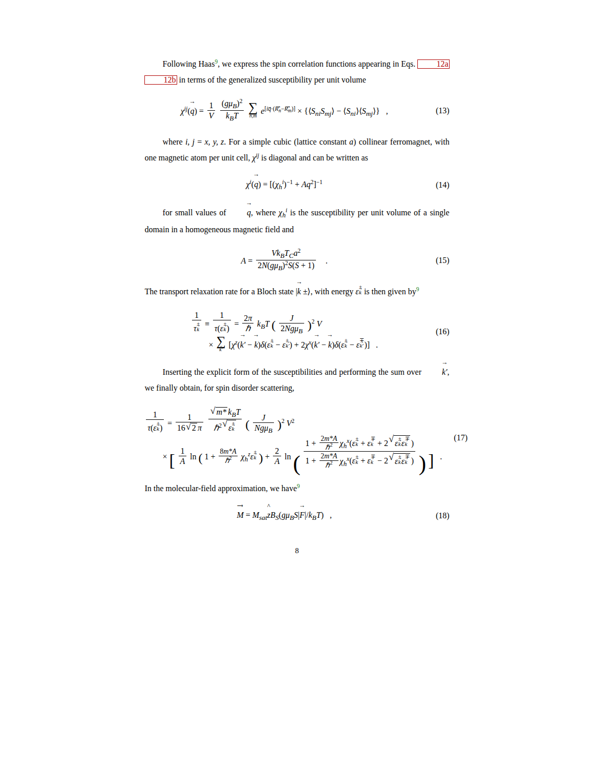Following Haas9, we express the spin correlation functions appearing in Eqs. 12a 12b in terms of the generalized susceptibility per unit volume
χij(q) = 1 V (gμB)2 kBT ∑n,m e[iq·(Rn−Rm)] × {⟨SniSmj⟩ − ⟨Sni⟩⟨Smj⟩} ,
(13)
where i, j = x, y, z. For a simple cubic (lattice constant a) collinear ferromagnet, with one magnetic atom per unit cell, χij is diagonal and can be written as
χi(q) = [(χhi)−1 + Aq2]−1
(14)
for small values of q, where χhi is the susceptibility per unit volume of a single domain in a homogeneous magnetic field and
A = VkBTCa22N(gμB)2S(S + 1) .
(15)
The transport relaxation rate for a Bloch state |k ±⟩, with energy ε±k is then given by9
1 τ±k ≡ 1 τ(ε±k) = 2π ℏ kBT ( J 2NgμB )2 V × ∑k′ [χz(k′ − k)δ(ε±k − ε±k′) + 2χx(k′ − k)δ(ε±k − ε∓k′)] .
(16)
Inserting the explicit form of the susceptibilities and performing the sum over k′, we finally obtain, for spin disorder scattering,
1 τ(ε±k) = 1162 π m*kBT ℏ2ε±k ( JNgμB )2 V2 × [ 1 A ln ( 1 + 8m*A ℏ2 χhz ε±k ) + 2 A ln ( 1 + 2m*A ℏ2 χhx(ε±k + ε∓k + 2ε±k ε∓k) 1 + 2m*A ℏ2 χhx(ε±k + ε∓k − 2ε±k ε∓k) ) ] .
(17)
In the molecular-field approximation, we have9
M = Msat zBS(gμBS|F|/kBT) ,
(18)
8